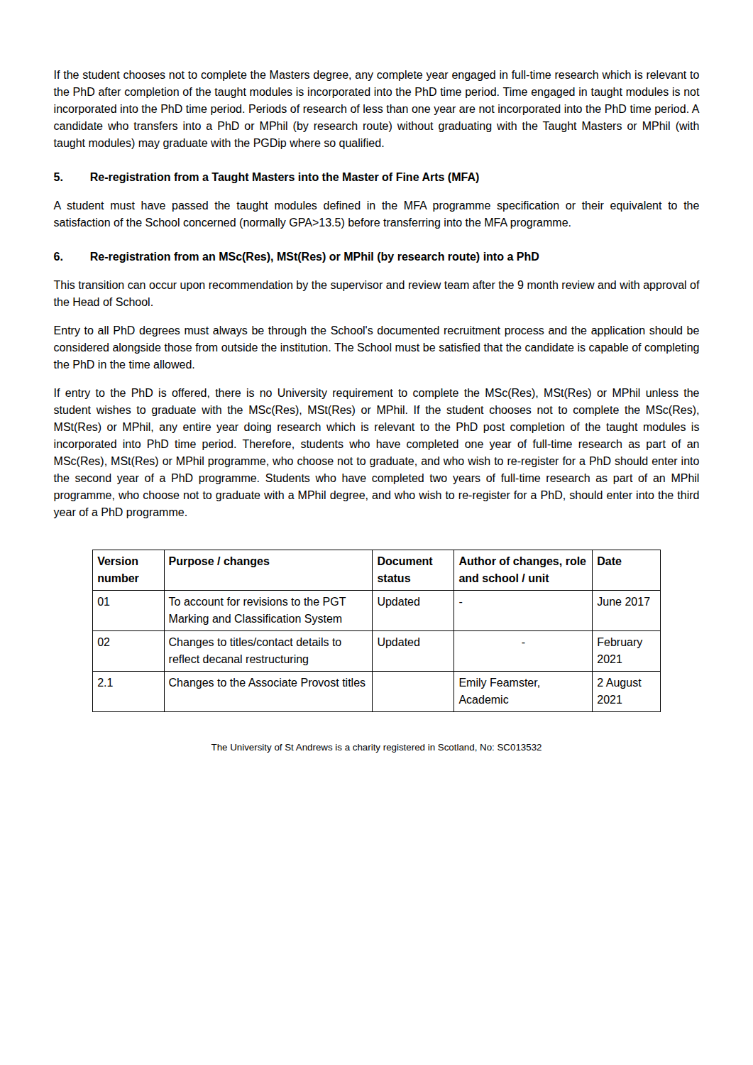If the student chooses not to complete the Masters degree, any complete year engaged in full-time research which is relevant to the PhD after completion of the taught modules is incorporated into the PhD time period. Time engaged in taught modules is not incorporated into the PhD time period. Periods of research of less than one year are not incorporated into the PhD time period. A candidate who transfers into a PhD or MPhil (by research route) without graduating with the Taught Masters or MPhil (with taught modules) may graduate with the PGDip where so qualified.
5. Re-registration from a Taught Masters into the Master of Fine Arts (MFA)
A student must have passed the taught modules defined in the MFA programme specification or their equivalent to the satisfaction of the School concerned (normally GPA>13.5) before transferring into the MFA programme.
6. Re-registration from an MSc(Res), MSt(Res) or MPhil (by research route) into a PhD
This transition can occur upon recommendation by the supervisor and review team after the 9 month review and with approval of the Head of School.
Entry to all PhD degrees must always be through the School's documented recruitment process and the application should be considered alongside those from outside the institution. The School must be satisfied that the candidate is capable of completing the PhD in the time allowed.
If entry to the PhD is offered, there is no University requirement to complete the MSc(Res), MSt(Res) or MPhil unless the student wishes to graduate with the MSc(Res), MSt(Res) or MPhil. If the student chooses not to complete the MSc(Res), MSt(Res) or MPhil, any entire year doing research which is relevant to the PhD post completion of the taught modules is incorporated into PhD time period. Therefore, students who have completed one year of full-time research as part of an MSc(Res), MSt(Res) or MPhil programme, who choose not to graduate, and who wish to re-register for a PhD should enter into the second year of a PhD programme. Students who have completed two years of full-time research as part of an MPhil programme, who choose not to graduate with a MPhil degree, and who wish to re-register for a PhD, should enter into the third year of a PhD programme.
| Version number | Purpose / changes | Document status | Author of changes, role and school / unit | Date |
| --- | --- | --- | --- | --- |
| 01 | To account for revisions to the PGT Marking and Classification System | Updated | - | June 2017 |
| 02 | Changes to titles/contact details to reflect decanal restructuring | Updated | - | February 2021 |
| 2.1 | Changes to the Associate Provost titles | | Emily Feamster, Academic | 2 August 2021 |
The University of St Andrews is a charity registered in Scotland, No: SC013532